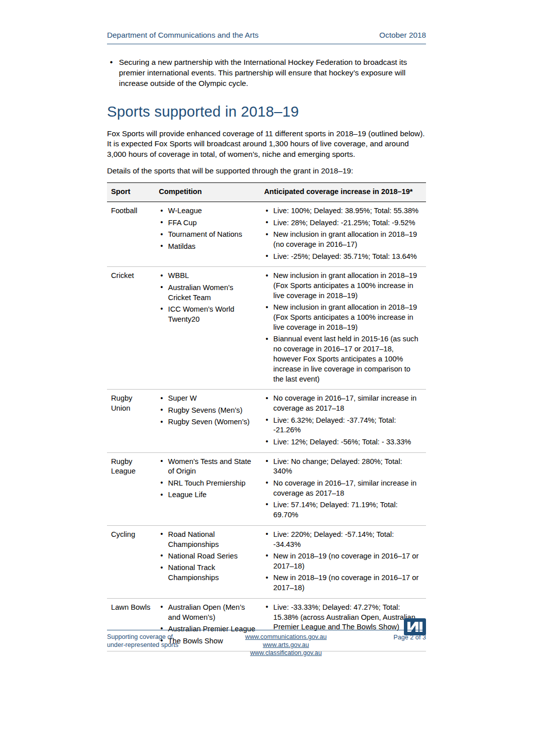Department of Communications and the Arts
October 2018
Securing a new partnership with the International Hockey Federation to broadcast its premier international events. This partnership will ensure that hockey’s exposure will increase outside of the Olympic cycle.
Sports supported in 2018–19
Fox Sports will provide enhanced coverage of 11 different sports in 2018–19 (outlined below). It is expected Fox Sports will broadcast around 1,300 hours of live coverage, and around 3,000 hours of coverage in total, of women’s, niche and emerging sports.
Details of the sports that will be supported through the grant in 2018–19:
| Sport | Competition | Anticipated coverage increase in 2018–19* |
| --- | --- | --- |
| Football | W-League FFA Cup Tournament of Nations Matildas | Live: 100%; Delayed: 38.95%; Total: 55.38% Live: 28%; Delayed: -21.25%; Total: -9.52% New inclusion in grant allocation in 2018–19 (no coverage in 2016–17) Live: -25%; Delayed: 35.71%; Total: 13.64% |
| Cricket | WBBL Australian Women’s Cricket Team ICC Women’s World Twenty20 | New inclusion in grant allocation in 2018–19 (Fox Sports anticipates a 100% increase in live coverage in 2018–19) New inclusion in grant allocation in 2018–19 (Fox Sports anticipates a 100% increase in live coverage in 2018–19) Biannual event last held in 2015-16 (as such no coverage in 2016–17 or 2017–18, however Fox Sports anticipates a 100% increase in live coverage in comparison to the last event) |
| Rugby Union | Super W Rugby Sevens (Men’s) Rugby Seven (Women’s) | No coverage in 2016–17, similar increase in coverage as 2017–18 Live: 6.32%; Delayed: -37.74%; Total: -21.26% Live: 12%; Delayed: -56%; Total: - 33.33% |
| Rugby League | Women’s Tests and State of Origin NRL Touch Premiership League Life | Live: No change; Delayed: 280%; Total: 340% No coverage in 2016–17, similar increase in coverage as 2017–18 Live: 57.14%; Delayed: 71.19%; Total: 69.70% |
| Cycling | Road National Championships National Road Series National Track Championships | Live: 220%; Delayed: -57.14%; Total: -34.43% New in 2018–19 (no coverage in 2016–17 or 2017–18) New in 2018–19 (no coverage in 2016–17 or 2017–18) |
| Lawn Bowls | Australian Open (Men’s and Women’s) Australian Premier League The Bowls Show | Live: -33.33%; Delayed: 47.27%; Total: 15.38% (across Australian Open, Australian Premier League and The Bowls Show) |
Supporting coverage of
under-represented sports
www.communications.gov.au
www.arts.gov.au
www.classification.gov.au
Page 2 of 3